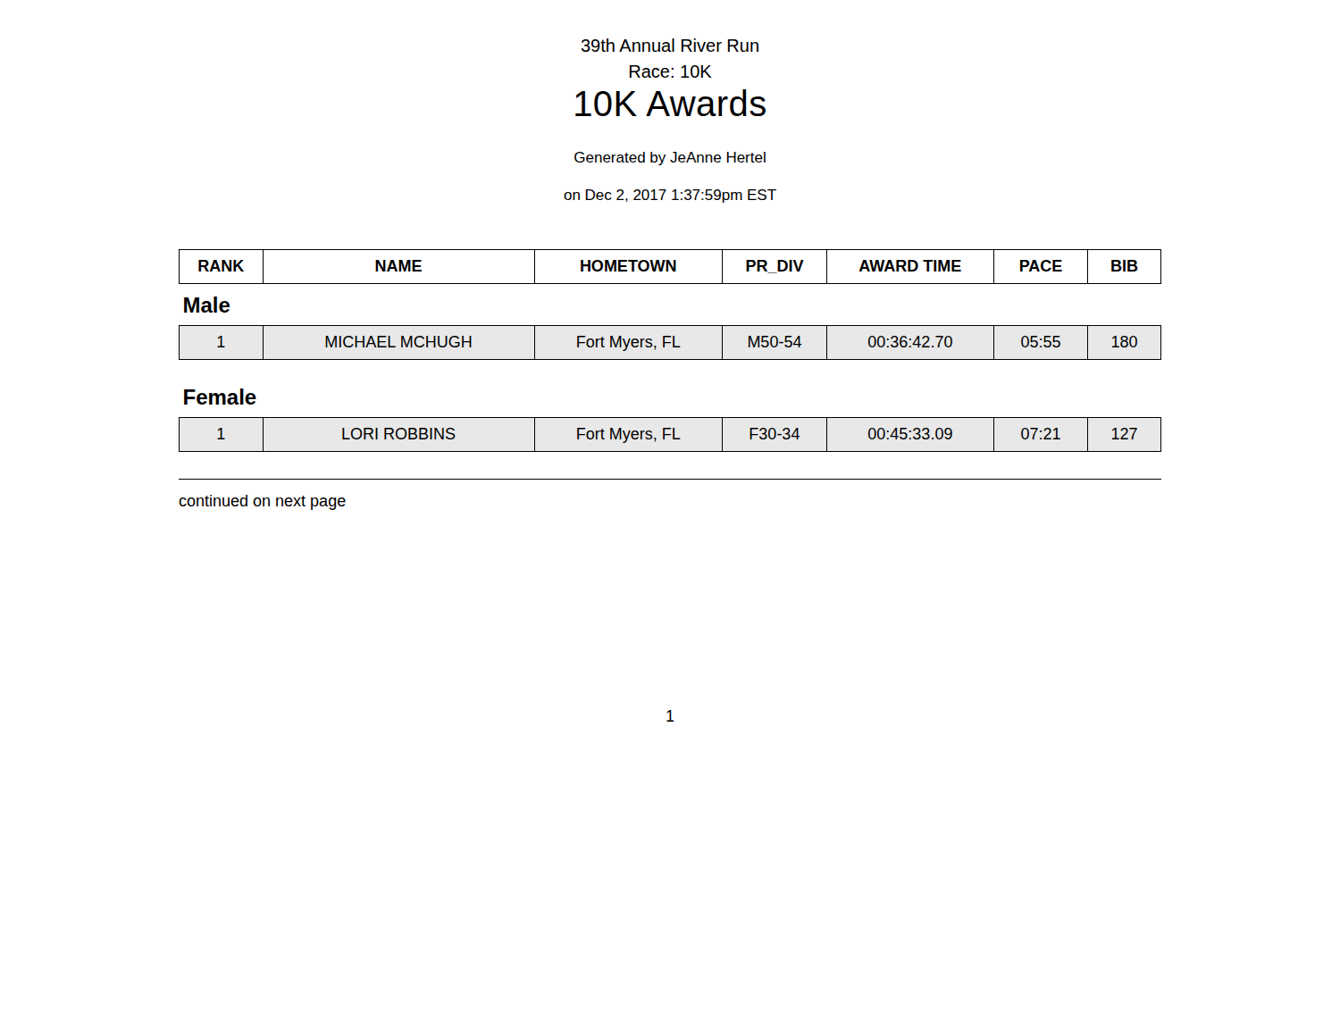39th Annual River Run
Race: 10K
10K Awards
Generated by JeAnne Hertel
on Dec 2, 2017 1:37:59pm EST
| RANK | NAME | HOMETOWN | PR_DIV | AWARD TIME | PACE | BIB |
| --- | --- | --- | --- | --- | --- | --- |
| Male |
| 1 | MICHAEL MCHUGH | Fort Myers, FL | M50-54 | 00:36:42.70 | 05:55 | 180 |
| Female |
| 1 | LORI ROBBINS | Fort Myers, FL | F30-34 | 00:45:33.09 | 07:21 | 127 |
continued on next page
1